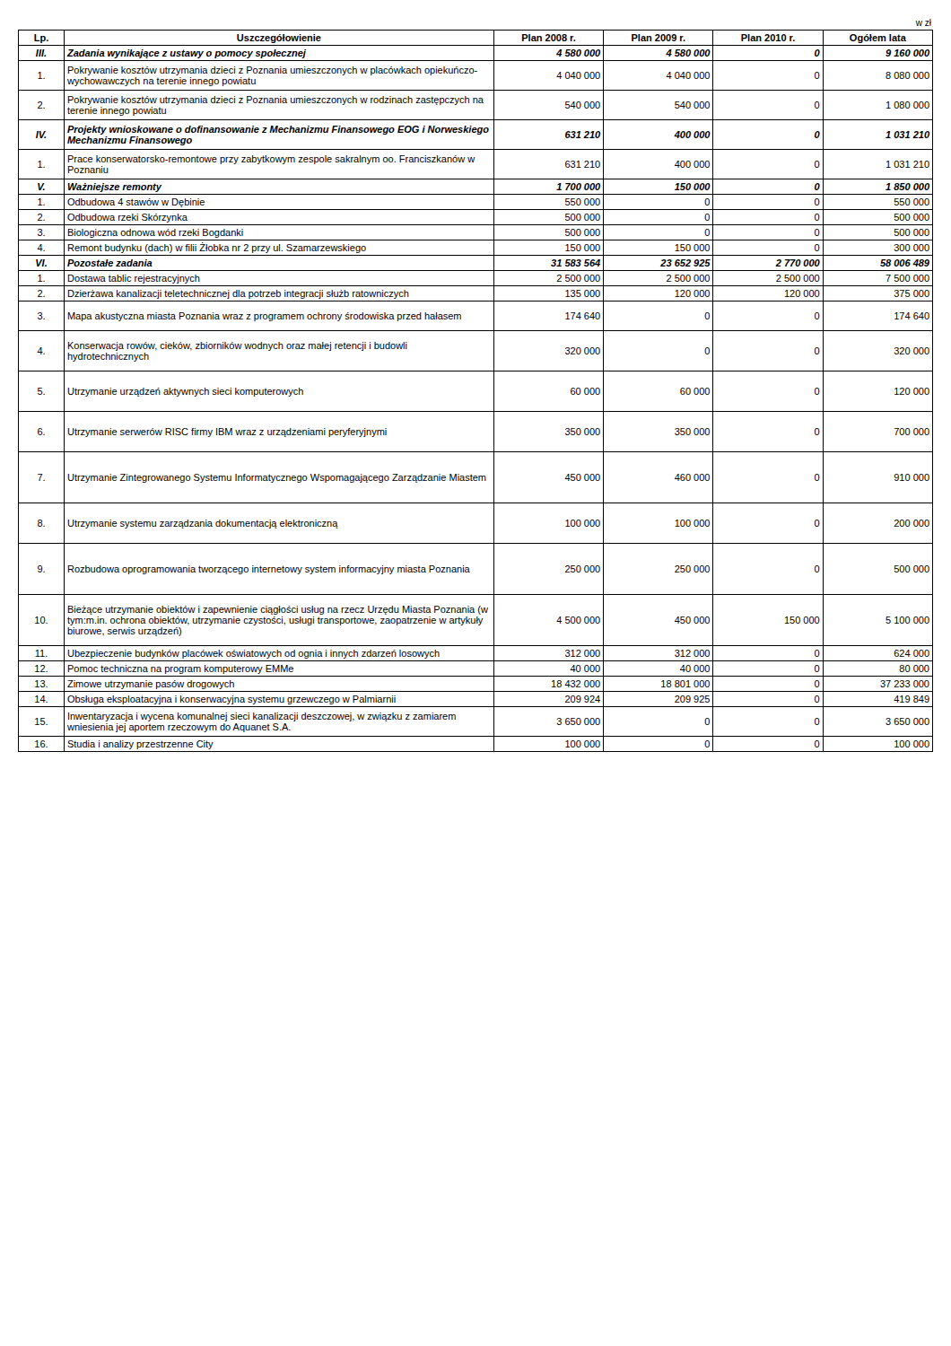w zł
| Lp. | Uszczegółowienie | Plan 2008 r. | Plan 2009 r. | Plan 2010 r. | Ogółem lata |
| --- | --- | --- | --- | --- | --- |
| III. | Zadania wynikające z ustawy o pomocy społecznej | 4 580 000 | 4 580 000 | 0 | 9 160 000 |
| 1. | Pokrywanie kosztów utrzymania dzieci z Poznania umieszczonych w placówkach opiekuńczo-wychowawczych na terenie innego powiatu | 4 040 000 | 4 040 000 | 0 | 8 080 000 |
| 2. | Pokrywanie kosztów utrzymania dzieci z Poznania umieszczonych w rodzinach zastępczych na terenie innego powiatu | 540 000 | 540 000 | 0 | 1 080 000 |
| IV. | Projekty wnioskowane o dofinansowanie z Mechanizmu Finansowego EOG i Norweskiego Mechanizmu Finansowego | 631 210 | 400 000 | 0 | 1 031 210 |
| 1. | Prace konserwatorsko-remontowe przy zabytkowym zespole sakralnym oo. Franciszkanów w Poznaniu | 631 210 | 400 000 | 0 | 1 031 210 |
| V. | Ważniejsze remonty | 1 700 000 | 150 000 | 0 | 1 850 000 |
| 1. | Odbudowa 4 stawów w Dębinie | 550 000 | 0 | 0 | 550 000 |
| 2. | Odbudowa rzeki Skórzynka | 500 000 | 0 | 0 | 500 000 |
| 3. | Biologiczna odnowa wód rzeki Bogdanki | 500 000 | 0 | 0 | 500 000 |
| 4. | Remont budynku (dach) w filii Żłobka nr 2 przy ul. Szamarzewskiego | 150 000 | 150 000 | 0 | 300 000 |
| VI. | Pozostałe zadania | 31 583 564 | 23 652 925 | 2 770 000 | 58 006 489 |
| 1. | Dostawa tablic rejestracyjnych | 2 500 000 | 2 500 000 | 2 500 000 | 7 500 000 |
| 2. | Dzierżawa kanalizacji teletechnicznej dla potrzeb integracji służb ratowniczych | 135 000 | 120 000 | 120 000 | 375 000 |
| 3. | Mapa akustyczna miasta Poznania wraz z programem ochrony środowiska przed hałasem | 174 640 | 0 | 0 | 174 640 |
| 4. | Konserwacja rowów, cieków, zbiorników wodnych oraz małej retencji i budowli hydrotechnicznych | 320 000 | 0 | 0 | 320 000 |
| 5. | Utrzymanie urządzeń aktywnych sieci komputerowych | 60 000 | 60 000 | 0 | 120 000 |
| 6. | Utrzymanie serwerów RISC firmy IBM wraz z urządzeniami peryferyjnymi | 350 000 | 350 000 | 0 | 700 000 |
| 7. | Utrzymanie Zintegrowanego Systemu Informatycznego Wspomagającego Zarządzanie Miastem | 450 000 | 460 000 | 0 | 910 000 |
| 8. | Utrzymanie systemu zarządzania dokumentacją elektroniczną | 100 000 | 100 000 | 0 | 200 000 |
| 9. | Rozbudowa oprogramowania tworzącego internetowy system informacyjny miasta Poznania | 250 000 | 250 000 | 0 | 500 000 |
| 10. | Bieżące utrzymanie obiektów i zapewnienie ciągłości usług na rzecz Urzędu Miasta Poznania (w tym:m.in. ochrona obiektów, utrzymanie czystości, usługi transportowe, zaopatrzenie w artykuły biurowe, serwis urządzeń) | 4 500 000 | 450 000 | 150 000 | 5 100 000 |
| 11. | Ubezpieczenie budynków placówek oświatowych od ognia i innych zdarzeń losowych | 312 000 | 312 000 | 0 | 624 000 |
| 12. | Pomoc techniczna na program komputerowy EMMe | 40 000 | 40 000 | 0 | 80 000 |
| 13. | Zimowe utrzymanie pasów drogowych | 18 432 000 | 18 801 000 | 0 | 37 233 000 |
| 14. | Obsługa eksploatacyjna i konserwacyjna systemu grzewczego w Palmiarnii | 209 924 | 209 925 | 0 | 419 849 |
| 15. | Inwentaryzacja i wycena komunalnej sieci kanalizacji deszczowej, w związku z zamiarem wniesienia jej aportem rzeczowym do Aquanet S.A. | 3 650 000 | 0 | 0 | 3 650 000 |
| 16. | Studia i analizy przestrzenne City | 100 000 | 0 | 0 | 100 000 |